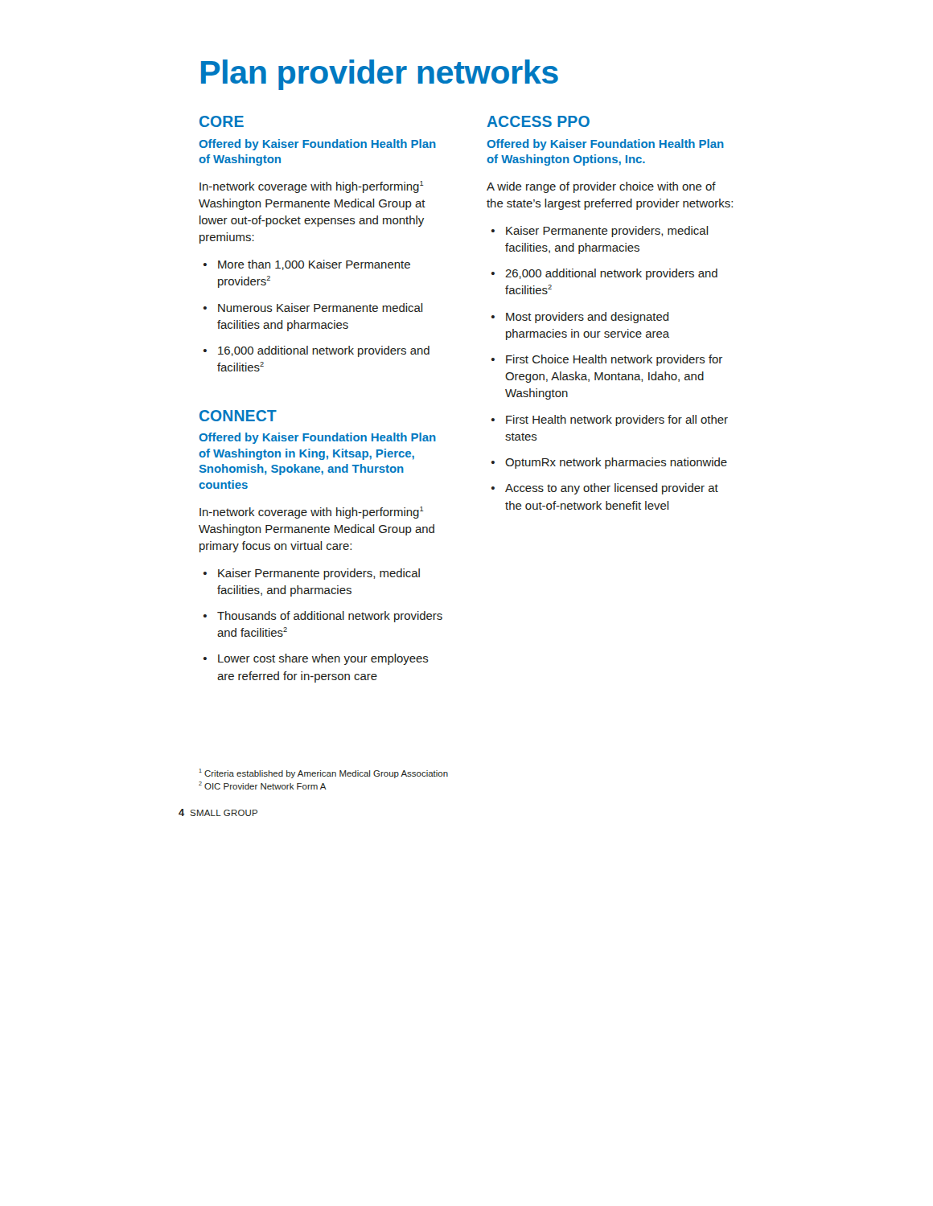Plan provider networks
CORE
Offered by Kaiser Foundation Health Plan
of Washington
In-network coverage with high-performing1 Washington Permanente Medical Group at lower out-of-pocket expenses and monthly premiums:
More than 1,000 Kaiser Permanente providers2
Numerous Kaiser Permanente medical facilities and pharmacies
16,000 additional network providers and facilities2
CONNECT
Offered by Kaiser Foundation Health Plan of Washington in King, Kitsap, Pierce, Snohomish, Spokane, and Thurston counties
In-network coverage with high-performing1 Washington Permanente Medical Group and primary focus on virtual care:
Kaiser Permanente providers, medical facilities, and pharmacies
Thousands of additional network providers and facilities2
Lower cost share when your employees are referred for in-person care
ACCESS PPO
Offered by Kaiser Foundation Health Plan of Washington Options, Inc.
A wide range of provider choice with one of the state’s largest preferred provider networks:
Kaiser Permanente providers, medical facilities, and pharmacies
26,000 additional network providers and facilities2
Most providers and designated pharmacies in our service area
First Choice Health network providers for Oregon, Alaska, Montana, Idaho, and Washington
First Health network providers for all other states
OptumRx network pharmacies nationwide
Access to any other licensed provider at the out-of-network benefit level
1 Criteria established by American Medical Group Association
2 OIC Provider Network Form A
4 SMALL GROUP